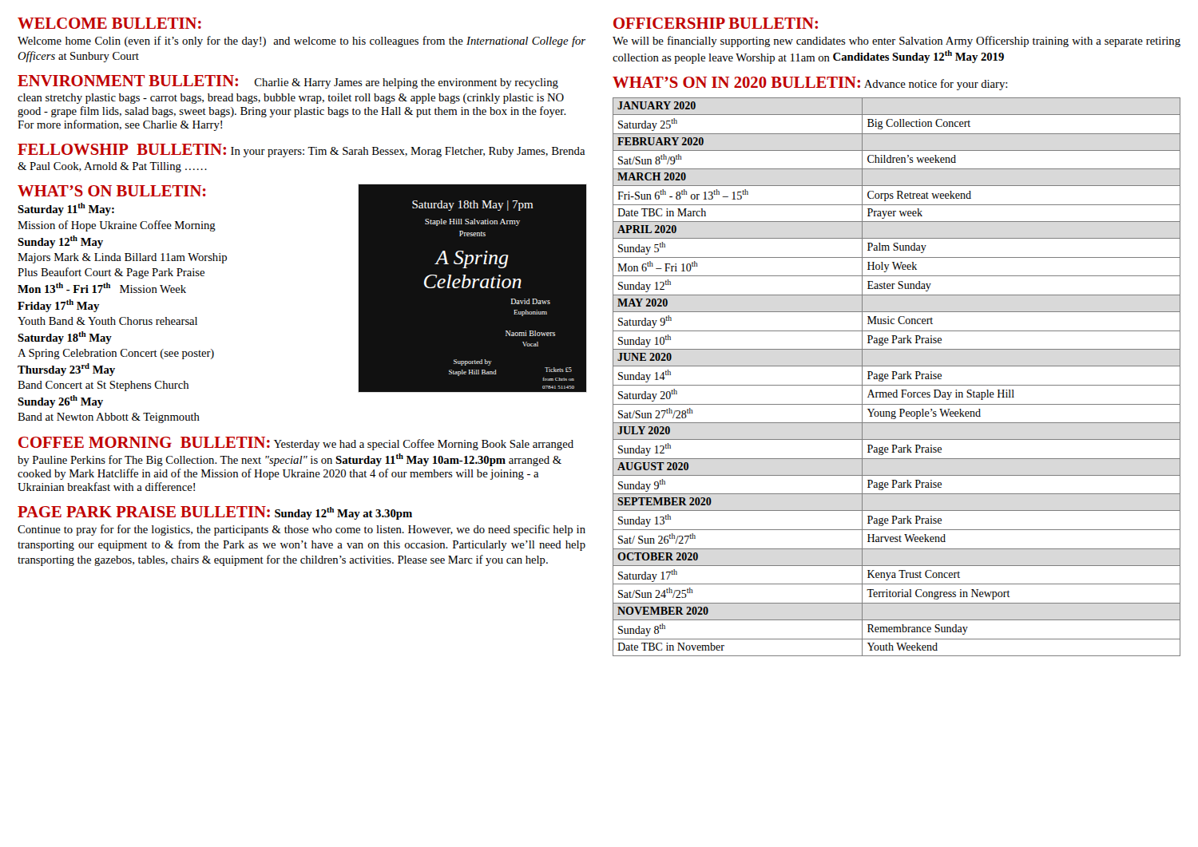WELCOME BULLETIN:
Welcome home Colin (even if it’s only for the day!) and welcome to his colleagues from the International College for Officers at Sunbury Court
ENVIRONMENT BULLETIN:
Charlie & Harry James are helping the environment by recycling clean stretchy plastic bags - carrot bags, bread bags, bubble wrap, toilet roll bags & apple bags (crinkly plastic is NO good - grape film lids, salad bags, sweet bags). Bring your plastic bags to the Hall & put them in the box in the foyer. For more information, see Charlie & Harry!
FELLOWSHIP BULLETIN:
In your prayers: Tim & Sarah Bessex, Morag Fletcher, Ruby James, Brenda & Paul Cook, Arnold & Pat Tilling ……
WHAT’S ON BULLETIN:
Saturday 11th May:
Mission of Hope Ukraine Coffee Morning
Sunday 12th May
Majors Mark & Linda Billard 11am Worship
Plus Beaufort Court & Page Park Praise
Mon 13th - Fri 17th Mission Week
Friday 17th May
Youth Band & Youth Chorus rehearsal
Saturday 18th May
A Spring Celebration Concert (see poster)
Thursday 23rd May
Band Concert at St Stephens Church
Sunday 26th May
Band at Newton Abbott & Teignmouth
COFFEE MORNING BULLETIN:
Yesterday we had a special Coffee Morning Book Sale arranged by Pauline Perkins for The Big Collection. The next "special" is on Saturday 11th May 10am-12.30pm arranged & cooked by Mark Hatcliffe in aid of the Mission of Hope Ukraine 2020 that 4 of our members will be joining - a Ukrainian breakfast with a difference!
PAGE PARK PRAISE BULLETIN:
Sunday 12th May at 3.30pm
Continue to pray for for the logistics, the participants & those who come to listen. However, we do need specific help in transporting our equipment to & from the Park as we won’t have a van on this occasion. Particularly we’ll need help transporting the gazebos, tables, chairs & equipment for the children’s activities. Please see Marc if you can help.
OFFICERSHIP BULLETIN:
We will be financially supporting new candidates who enter Salvation Army Officership training with a separate retiring collection as people leave Worship at 11am on Candidates Sunday 12th May 2019
WHAT’S ON IN 2020 BULLETIN:
Advance notice for your diary:
| JANUARY 2020 | |
| Saturday 25 th | Big Collection Concert |
| FEBRUARY 2020 | |
| Sat/Sun 8 th /9 th | Children’s weekend |
| MARCH 2020 | |
| Fri-Sun 6 th - 8 th or 13 th – 15 th | Corps Retreat weekend |
| Date TBC in March | Prayer week |
| APRIL 2020 | |
| Sunday 5 th | Palm Sunday |
| Mon 6 th – Fri 10 th | Holy Week |
| Sunday 12 th | Easter Sunday |
| MAY 2020 | |
| Saturday 9 th | Music Concert |
| Sunday 10 th | Page Park Praise |
| JUNE 2020 | |
| Sunday 14 th | Page Park Praise |
| Saturday 20 th | Armed Forces Day in Staple Hill |
| Sat/Sun 27 th /28 th | Young People’s Weekend |
| JULY 2020 | |
| Sunday 12 th | Page Park Praise |
| AUGUST 2020 | |
| Sunday 9 th | Page Park Praise |
| SEPTEMBER 2020 | |
| Sunday 13 th | Page Park Praise |
| Sat/ Sun 26 th /27 th | Harvest Weekend |
| OCTOBER 2020 | |
| Saturday 17 th | Kenya Trust Concert |
| Sat/Sun 24 th /25 th | Territorial Congress in Newport |
| NOVEMBER 2020 | |
| Sunday 8 th | Remembrance Sunday |
| Date TBC in November | Youth Weekend |